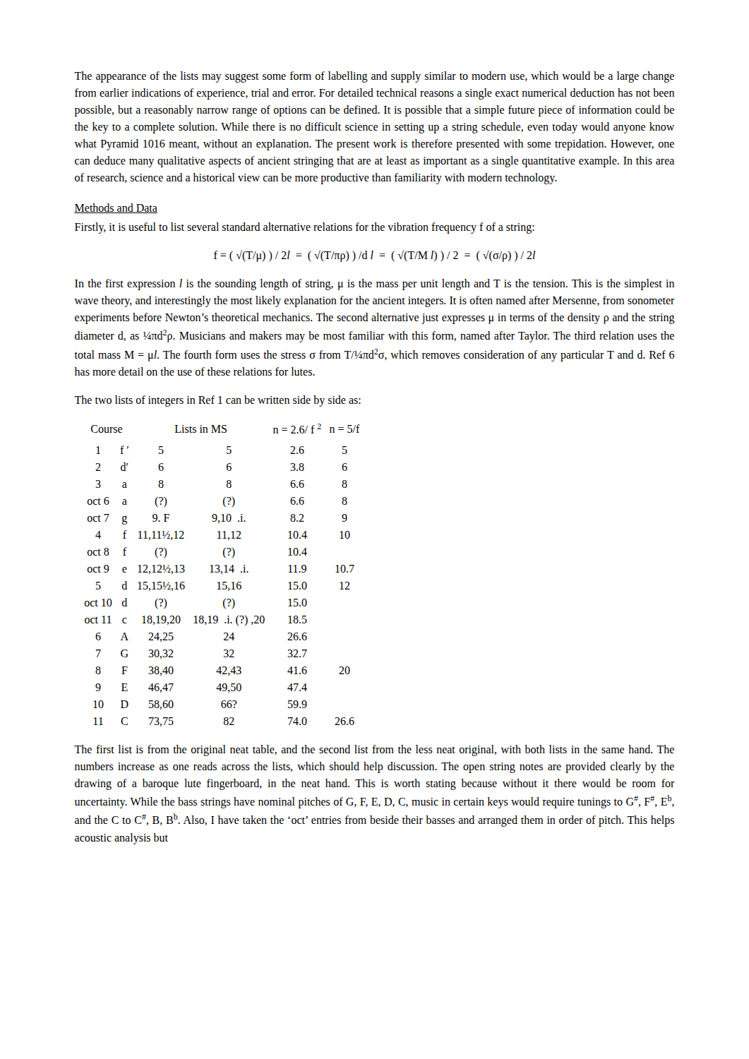The appearance of the lists may suggest some form of labelling and supply similar to modern use, which would be a large change from earlier indications of experience, trial and error. For detailed technical reasons a single exact numerical deduction has not been possible, but a reasonably narrow range of options can be defined. It is possible that a simple future piece of information could be the key to a complete solution. While there is no difficult science in setting up a string schedule, even today would anyone know what Pyramid 1016 meant, without an explanation. The present work is therefore presented with some trepidation. However, one can deduce many qualitative aspects of ancient stringing that are at least as important as a single quantitative example. In this area of research, science and a historical view can be more productive than familiarity with modern technology.
Methods and Data
Firstly, it is useful to list several standard alternative relations for the vibration frequency f of a string:
f = ( √(T/μ) ) / 2l = ( √(T/πρ) ) /d l = ( √(T/M l) ) / 2 = ( √(σ/ρ) ) / 2l
In the first expression l is the sounding length of string, μ is the mass per unit length and T is the tension. This is the simplest in wave theory, and interestingly the most likely explanation for the ancient integers. It is often named after Mersenne, from sonometer experiments before Newton’s theoretical mechanics. The second alternative just expresses μ in terms of the density ρ and the string diameter d, as ¼πd2ρ. Musicians and makers may be most familiar with this form, named after Taylor. The third relation uses the total mass M = μl. The fourth form uses the stress σ from T/¼πd2σ, which removes consideration of any particular T and d. Ref 6 has more detail on the use of these relations for lutes.
The two lists of integers in Ref 1 can be written side by side as:
| Course | Lists in MS | n = 2.6/ f 2 | n = 5/f |
| --- | --- | --- | --- |
| 1 | f ′ | 5 | 5 | 2.6 | 5 |
| 2 | d′ | 6 | 6 | 3.8 | 6 |
| 3 | a | 8 | 8 | 6.6 | 8 |
| oct 6 | a | (?) | (?) | 6.6 | 8 |
| oct 7 | g | 9. F | 9,10 .i. | 8.2 | 9 |
| 4 | f | 11,11½,12 | 11,12 | 10.4 | 10 |
| oct 8 | f | (?) | (?) | 10.4 | |
| oct 9 | e | 12,12½,13 | 13,14 .i. | 11.9 | 10.7 |
| 5 | d | 15,15½,16 | 15,16 | 15.0 | 12 |
| oct 10 | d | (?) | (?) | 15.0 | |
| oct 11 | c | 18,19,20 | 18,19 .i. (?) ,20 | 18.5 | |
| 6 | A | 24,25 | 24 | 26.6 | |
| 7 | G | 30,32 | 32 | 32.7 | |
| 8 | F | 38,40 | 42,43 | 41.6 | 20 |
| 9 | E | 46,47 | 49,50 | 47.4 | |
| 10 | D | 58,60 | 66? | 59.9 | |
| 11 | C | 73,75 | 82 | 74.0 | 26.6 |
The first list is from the original neat table, and the second list from the less neat original, with both lists in the same hand. The numbers increase as one reads across the lists, which should help discussion. The open string notes are provided clearly by the drawing of a baroque lute fingerboard, in the neat hand. This is worth stating because without it there would be room for uncertainty. While the bass strings have nominal pitches of G, F, E, D, C, music in certain keys would require tunings to G#, F#, Eb, and the C to C#, B, Bb. Also, I have taken the ‘oct’ entries from beside their basses and arranged them in order of pitch. This helps acoustic analysis but